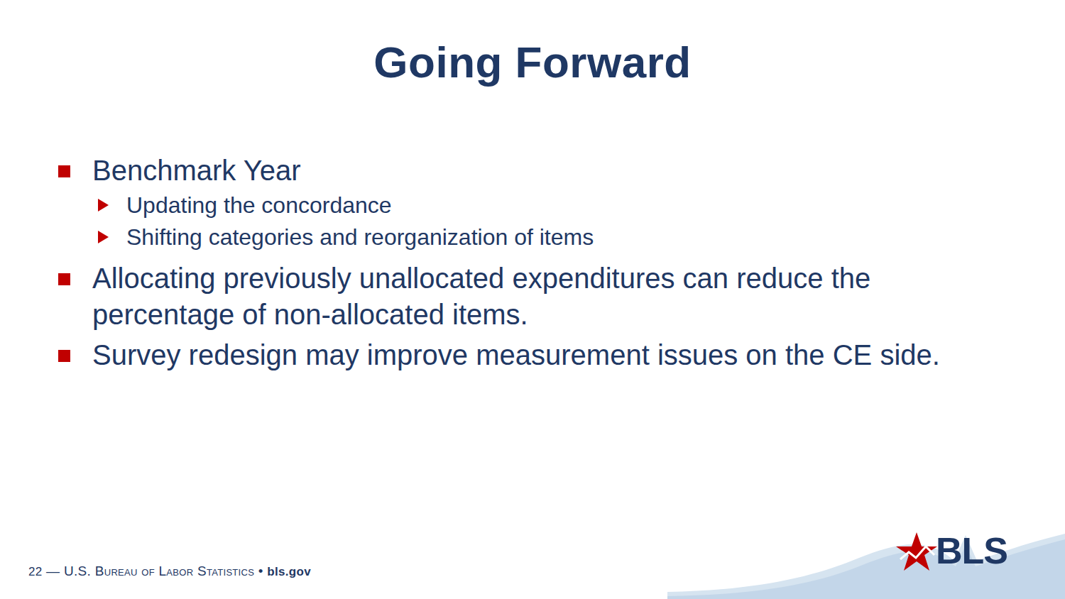Going Forward
Benchmark Year
Updating the concordance
Shifting categories and reorganization of items
Allocating previously unallocated expenditures can reduce the percentage of non-allocated items.
Survey redesign may improve measurement issues on the CE side.
BLS
22 — U.S. Bureau of Labor Statistics • bls.gov